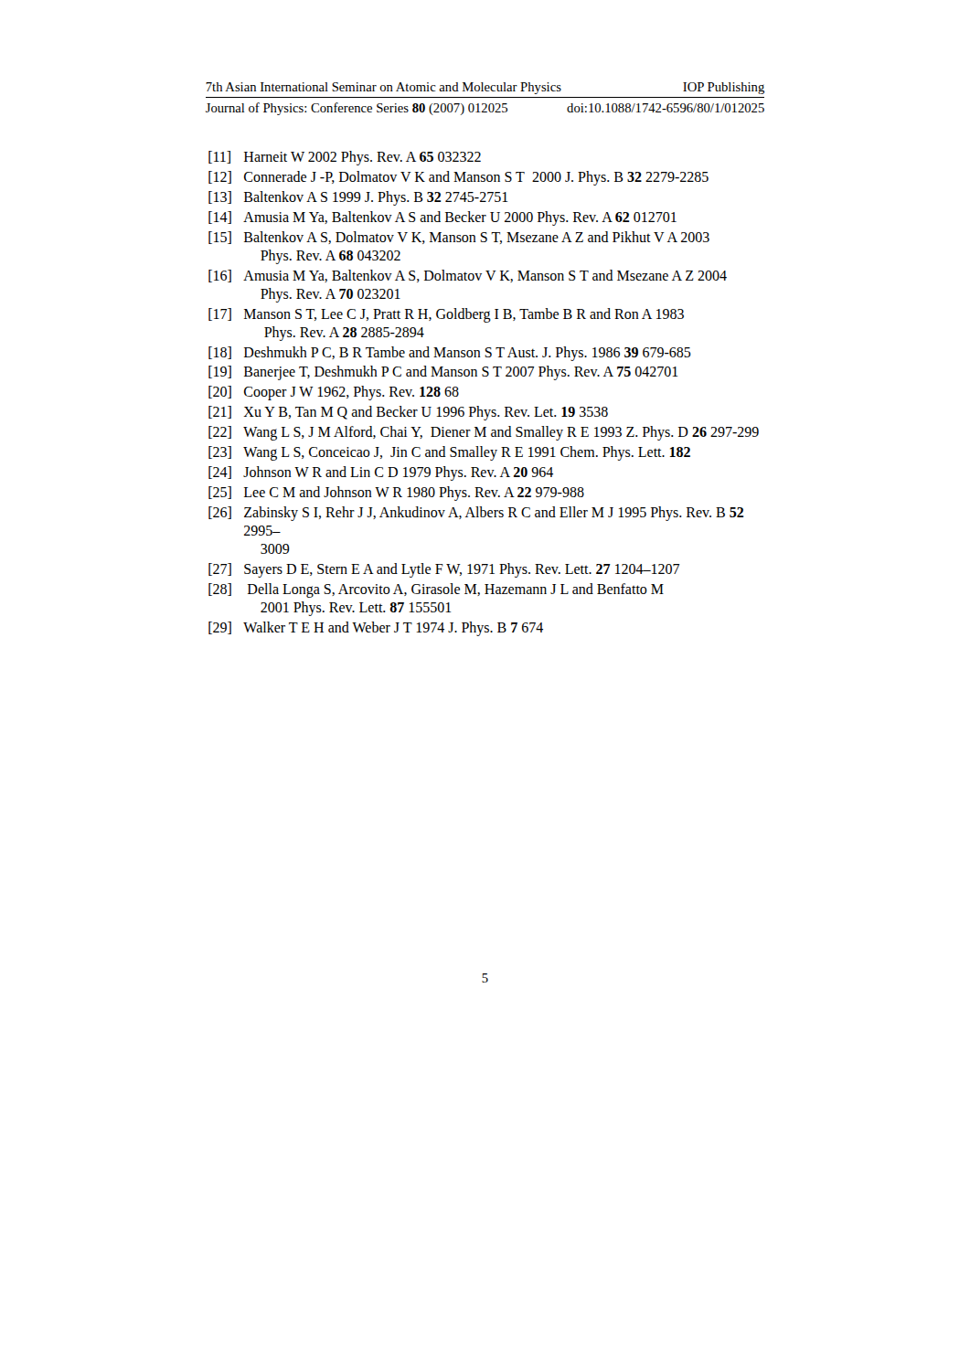7th Asian International Seminar on Atomic and Molecular Physics IOP Publishing
Journal of Physics: Conference Series 80 (2007) 012025 doi:10.1088/1742-6596/80/1/012025
[11] Harneit W 2002 Phys. Rev. A 65 032322
[12] Connerade J -P, Dolmatov V K and Manson S T 2000 J. Phys. B 32 2279-2285
[13] Baltenkov A S 1999 J. Phys. B 32 2745-2751
[14] Amusia M Ya, Baltenkov A S and Becker U 2000 Phys. Rev. A 62 012701
[15] Baltenkov A S, Dolmatov V K, Manson S T, Msezane A Z and Pikhut V A 2003 Phys. Rev. A 68 043202
[16] Amusia M Ya, Baltenkov A S, Dolmatov V K, Manson S T and Msezane A Z 2004 Phys. Rev. A 70 023201
[17] Manson S T, Lee C J, Pratt R H, Goldberg I B, Tambe B R and Ron A 1983 Phys. Rev. A 28 2885-2894
[18] Deshmukh P C, B R Tambe and Manson S T Aust. J. Phys. 1986 39 679-685
[19] Banerjee T, Deshmukh P C and Manson S T 2007 Phys. Rev. A 75 042701
[20] Cooper J W 1962, Phys. Rev. 128 68
[21] Xu Y B, Tan M Q and Becker U 1996 Phys. Rev. Let. 19 3538
[22] Wang L S, J M Alford, Chai Y, Diener M and Smalley R E 1993 Z. Phys. D 26 297-299
[23] Wang L S, Conceicao J, Jin C and Smalley R E 1991 Chem. Phys. Lett. 182
[24] Johnson W R and Lin C D 1979 Phys. Rev. A 20 964
[25] Lee C M and Johnson W R 1980 Phys. Rev. A 22 979-988
[26] Zabinsky S I, Rehr J J, Ankudinov A, Albers R C and Eller M J 1995 Phys. Rev. B 52 2995– 3009
[27] Sayers D E, Stern E A and Lytle F W, 1971 Phys. Rev. Lett. 27 1204–1207
[28] Della Longa S, Arcovito A, Girasole M, Hazemann J L and Benfatto M 2001 Phys. Rev. Lett. 87 155501
[29] Walker T E H and Weber J T 1974 J. Phys. B 7 674
5